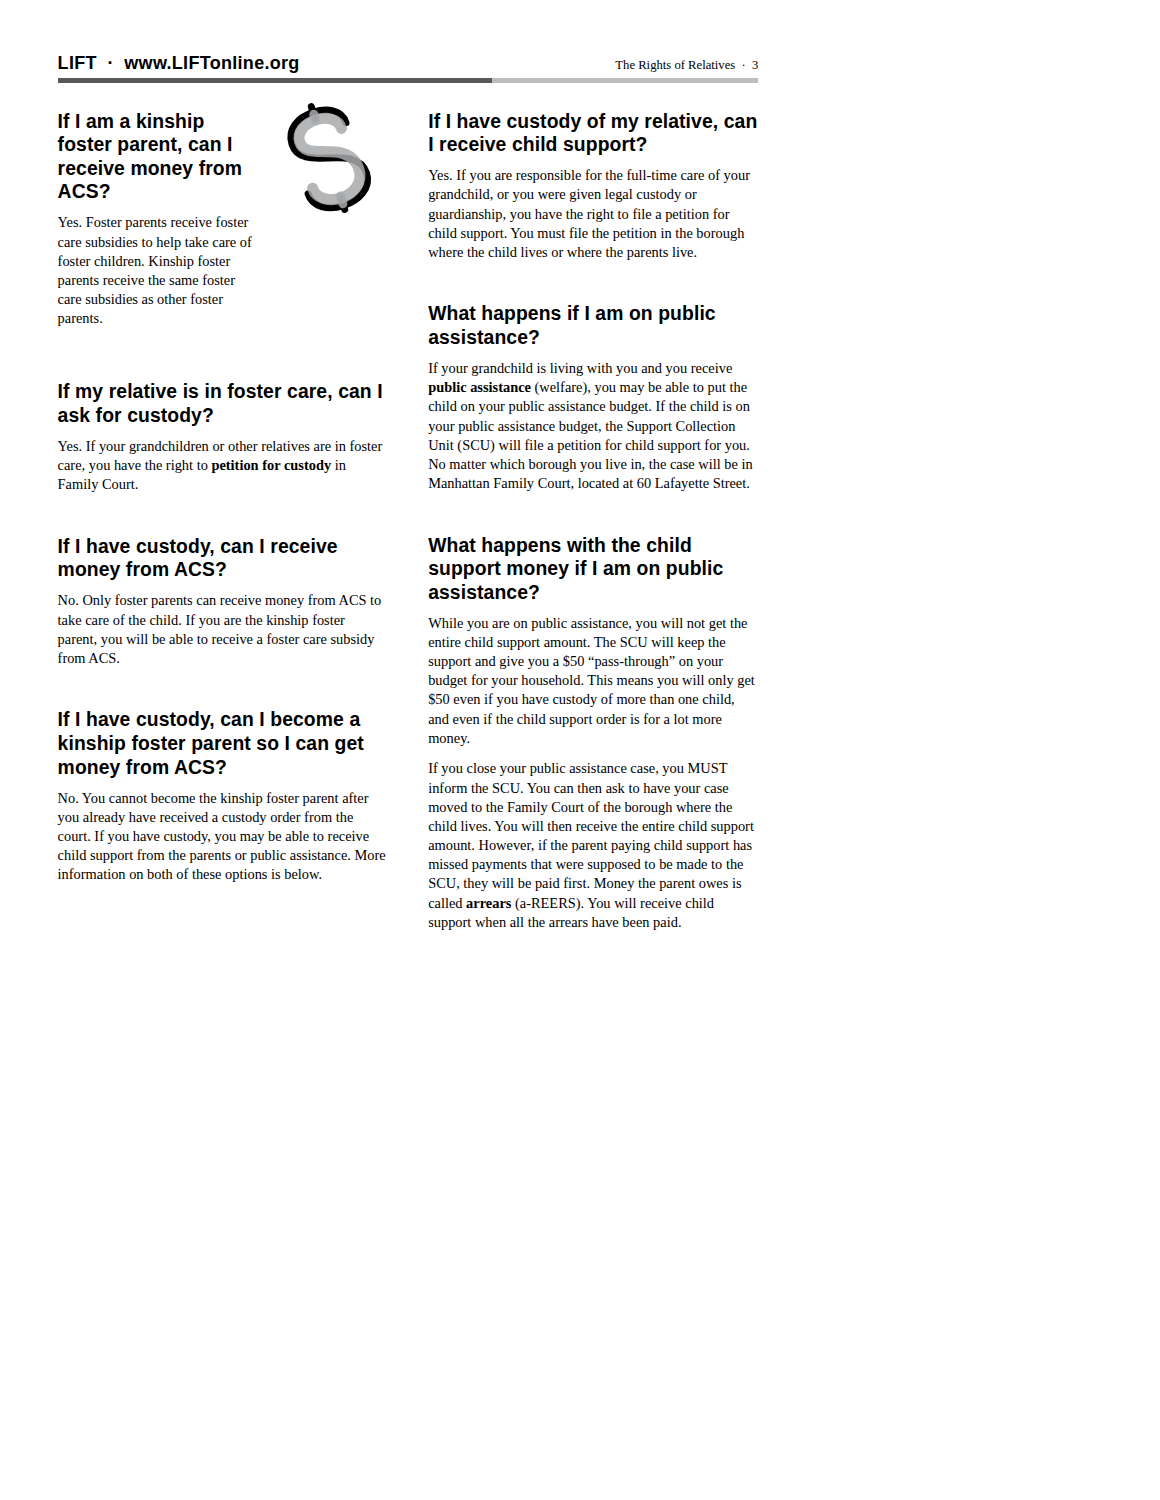LIFT · www.LIFTonline.org
The Rights of Relatives · 3
If I am a kinship foster parent, can I receive money from ACS?
Yes. Foster parents receive foster care subsidies to help take care of foster children. Kinship foster parents receive the same foster care subsidies as other foster parents.
If my relative is in foster care, can I ask for custody?
Yes. If your grandchildren or other relatives are in foster care, you have the right to petition for custody in Family Court.
If I have custody, can I receive money from ACS?
No. Only foster parents can receive money from ACS to take care of the child. If you are the kinship foster parent, you will be able to receive a foster care subsidy from ACS.
If I have custody, can I become a kinship foster parent so I can get money from ACS?
No. You cannot become the kinship foster parent after you already have received a custody order from the court. If you have custody, you may be able to receive child support from the parents or public assistance. More information on both of these options is below.
If I have custody of my relative, can I receive child support?
Yes. If you are responsible for the full-time care of your grandchild, or you were given legal custody or guardianship, you have the right to file a petition for child support. You must file the petition in the borough where the child lives or where the parents live.
What happens if I am on public assistance?
If your grandchild is living with you and you receive public assistance (welfare), you may be able to put the child on your public assistance budget. If the child is on your public assistance budget, the Support Collection Unit (SCU) will file a petition for child support for you. No matter which borough you live in, the case will be in Manhattan Family Court, located at 60 Lafayette Street.
What happens with the child support money if I am on public assistance?
While you are on public assistance, you will not get the entire child support amount. The SCU will keep the support and give you a $50 “pass-through” on your budget for your household. This means you will only get $50 even if you have custody of more than one child, and even if the child support order is for a lot more money.
If you close your public assistance case, you MUST inform the SCU. You can then ask to have your case moved to the Family Court of the borough where the child lives. You will then receive the entire child support amount. However, if the parent paying child support has missed payments that were supposed to be made to the SCU, they will be paid first. Money the parent owes is called arrears (a-REERS). You will receive child support when all the arrears have been paid.